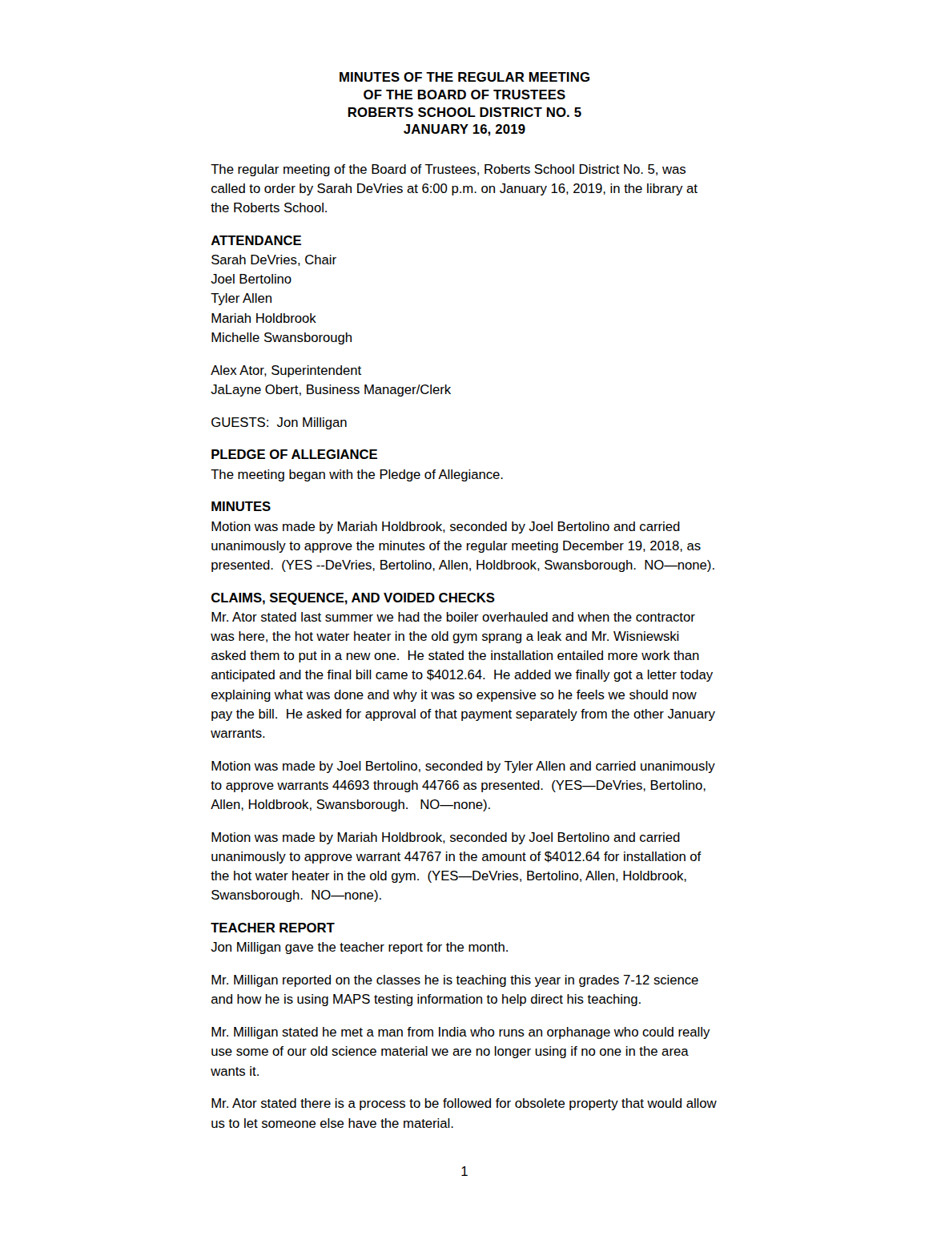MINUTES OF THE REGULAR MEETING
OF THE BOARD OF TRUSTEES
ROBERTS SCHOOL DISTRICT NO. 5
JANUARY 16, 2019
The regular meeting of the Board of Trustees, Roberts School District No. 5, was called to order by Sarah DeVries at 6:00 p.m. on January 16, 2019, in the library at the Roberts School.
Attendance
Sarah DeVries, Chair
Joel Bertolino
Tyler Allen
Mariah Holdbrook
Michelle Swansborough
Alex Ator, Superintendent
JaLayne Obert, Business Manager/Clerk
GUESTS: Jon Milligan
Pledge of Allegiance
The meeting began with the Pledge of Allegiance.
Minutes
Motion was made by Mariah Holdbrook, seconded by Joel Bertolino and carried unanimously to approve the minutes of the regular meeting December 19, 2018, as presented. (YES --DeVries, Bertolino, Allen, Holdbrook, Swansborough. NO—none).
Claims, Sequence, and Voided Checks
Mr. Ator stated last summer we had the boiler overhauled and when the contractor was here, the hot water heater in the old gym sprang a leak and Mr. Wisniewski asked them to put in a new one. He stated the installation entailed more work than anticipated and the final bill came to $4012.64. He added we finally got a letter today explaining what was done and why it was so expensive so he feels we should now pay the bill. He asked for approval of that payment separately from the other January warrants.
Motion was made by Joel Bertolino, seconded by Tyler Allen and carried unanimously to approve warrants 44693 through 44766 as presented. (YES—DeVries, Bertolino, Allen, Holdbrook, Swansborough. NO—none).
Motion was made by Mariah Holdbrook, seconded by Joel Bertolino and carried unanimously to approve warrant 44767 in the amount of $4012.64 for installation of the hot water heater in the old gym. (YES—DeVries, Bertolino, Allen, Holdbrook, Swansborough. NO—none).
Teacher Report
Jon Milligan gave the teacher report for the month.
Mr. Milligan reported on the classes he is teaching this year in grades 7-12 science and how he is using MAPS testing information to help direct his teaching.
Mr. Milligan stated he met a man from India who runs an orphanage who could really use some of our old science material we are no longer using if no one in the area wants it.
Mr. Ator stated there is a process to be followed for obsolete property that would allow us to let someone else have the material.
1